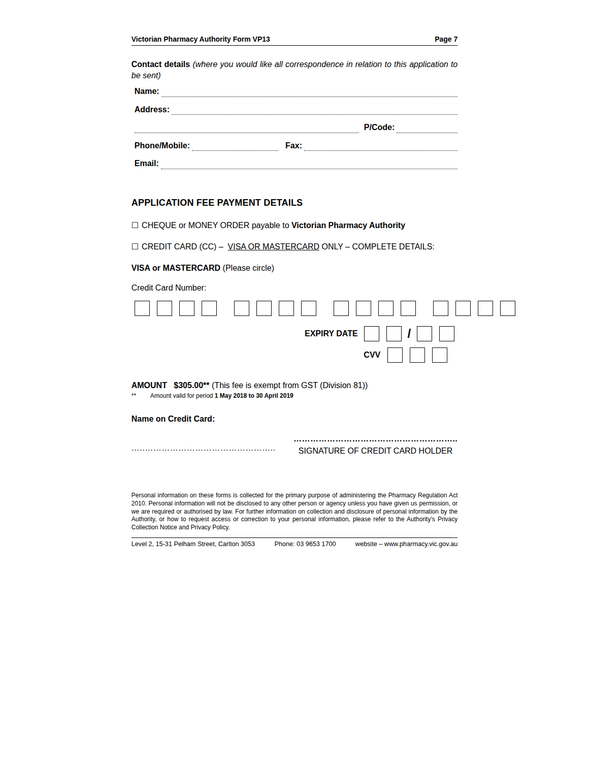Victorian Pharmacy Authority Form VP13
Page 7
Contact details (where you would like all correspondence in relation to this application to be sent)
Name:
Address:
P/Code:
Phone/Mobile: Fax:
Email:
APPLICATION FEE PAYMENT DETAILS
☐CHEQUE or MONEY ORDER payable to Victorian Pharmacy Authority
☐CREDIT CARD (CC) – VISA OR MASTERCARD ONLY – COMPLETE DETAILS:
VISA or MASTERCARD (Please circle)
Credit Card Number:
EXPIRY DATE /
CVV
AMOUNT $305.00** (This fee is exempt from GST (Division 81))
**Amount valid for period 1 May 2018 to 30 April 2019
Name on Credit Card:
…..………………………………………..
………………………………………………….. SIGNATURE OF CREDIT CARD HOLDER
Personal information on these forms is collected for the primary purpose of administering the Pharmacy Regulation Act 2010. Personal information will not be disclosed to any other person or agency unless you have given us permission, or we are required or authorised by law. For further information on collection and disclosure of personal information by the Authority, or how to request access or correction to your personal information, please refer to the Authority’s Privacy Collection Notice and Privacy Policy.
Level 2, 15-31 Pelham Street, Carlton 3053
Phone: 03 9653 1700
website – www.pharmacy.vic.gov.au